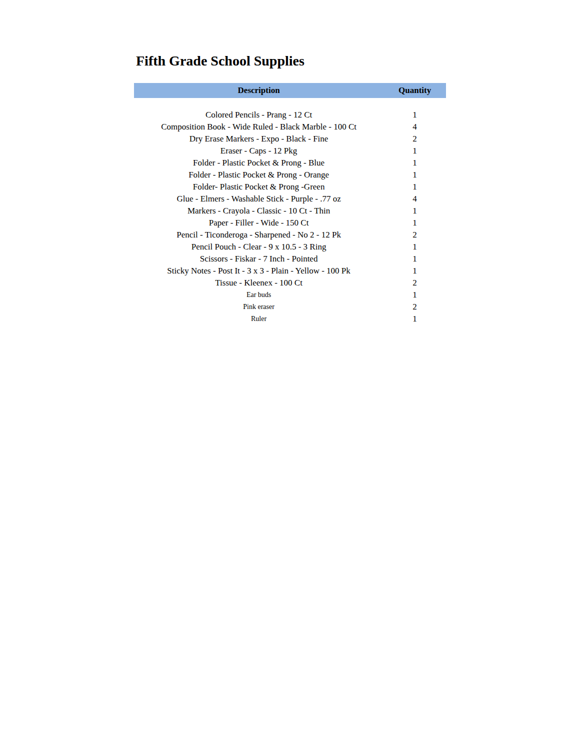Fifth Grade School Supplies
| Description | Quantity |
| --- | --- |
| Colored Pencils - Prang - 12 Ct | 1 |
| Composition Book - Wide Ruled - Black Marble - 100 Ct | 4 |
| Dry Erase Markers - Expo - Black - Fine | 2 |
| Eraser - Caps - 12 Pkg | 1 |
| Folder - Plastic Pocket & Prong - Blue | 1 |
| Folder - Plastic Pocket & Prong - Orange | 1 |
| Folder- Plastic Pocket & Prong -Green | 1 |
| Glue - Elmers - Washable Stick - Purple - .77 oz | 4 |
| Markers - Crayola - Classic - 10 Ct - Thin | 1 |
| Paper - Filler - Wide - 150 Ct | 1 |
| Pencil - Ticonderoga - Sharpened - No 2 - 12 Pk | 2 |
| Pencil Pouch - Clear - 9 x 10.5 - 3 Ring | 1 |
| Scissors - Fiskar - 7 Inch - Pointed | 1 |
| Sticky Notes - Post It - 3 x 3 - Plain - Yellow - 100 Pk | 1 |
| Tissue - Kleenex - 100 Ct | 2 |
| Ear buds | 1 |
| Pink eraser | 2 |
| Ruler | 1 |